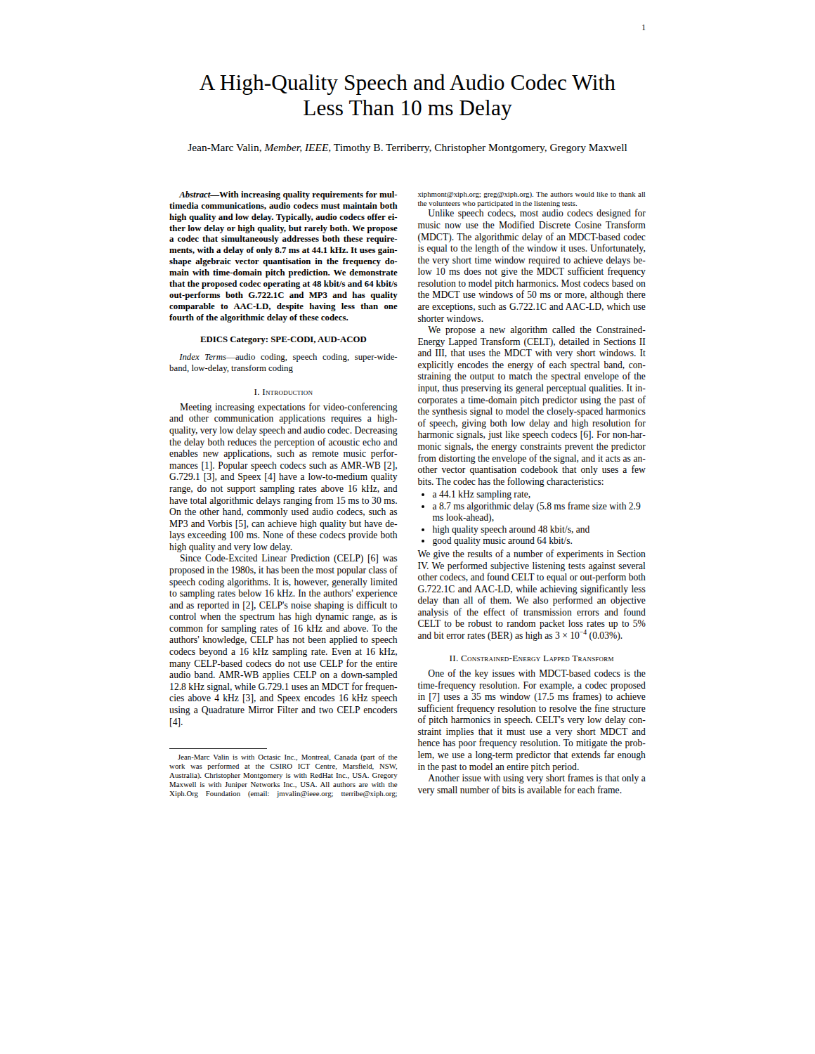1
A High-Quality Speech and Audio Codec With
Less Than 10 ms Delay
Jean-Marc Valin, Member, IEEE, Timothy B. Terriberry, Christopher Montgomery, Gregory Maxwell
Abstract—With increasing quality requirements for multimedia communications, audio codecs must maintain both high quality and low delay. Typically, audio codecs offer either low delay or high quality, but rarely both. We propose a codec that simultaneously addresses both these requirements, with a delay of only 8.7 ms at 44.1 kHz. It uses gain-shape algebraic vector quantisation in the frequency domain with time-domain pitch prediction. We demonstrate that the proposed codec operating at 48 kbit/s and 64 kbit/s out-performs both G.722.1C and MP3 and has quality comparable to AAC-LD, despite having less than one fourth of the algorithmic delay of these codecs.
EDICS Category: SPE-CODI, AUD-ACOD
Index Terms—audio coding, speech coding, super-wideband, low-delay, transform coding
I. Introduction
Meeting increasing expectations for video-conferencing and other communication applications requires a high-quality, very low delay speech and audio codec. Decreasing the delay both reduces the perception of acoustic echo and enables new applications, such as remote music performances [1]. Popular speech codecs such as AMR-WB [2], G.729.1 [3], and Speex [4] have a low-to-medium quality range, do not support sampling rates above 16 kHz, and have total algorithmic delays ranging from 15 ms to 30 ms. On the other hand, commonly used audio codecs, such as MP3 and Vorbis [5], can achieve high quality but have delays exceeding 100 ms. None of these codecs provide both high quality and very low delay.
Since Code-Excited Linear Prediction (CELP) [6] was proposed in the 1980s, it has been the most popular class of speech coding algorithms. It is, however, generally limited to sampling rates below 16 kHz. In the authors' experience and as reported in [2], CELP's noise shaping is difficult to control when the spectrum has high dynamic range, as is common for sampling rates of 16 kHz and above. To the authors' knowledge, CELP has not been applied to speech codecs beyond a 16 kHz sampling rate. Even at 16 kHz, many CELP-based codecs do not use CELP for the entire audio band. AMR-WB applies CELP on a down-sampled 12.8 kHz signal, while G.729.1 uses an MDCT for frequencies above 4 kHz [3], and Speex encodes 16 kHz speech using a Quadrature Mirror Filter and two CELP encoders [4].
Jean-Marc Valin is with Octasic Inc., Montreal, Canada (part of the work was performed at the CSIRO ICT Centre, Marsfield, NSW, Australia). Christopher Montgomery is with RedHat Inc., USA. Gregory Maxwell is with Juniper Networks Inc., USA. All authors are with the Xiph.Org Foundation (email: jmvalin@ieee.org; tterribe@xiph.org; xiphmont@xiph.org; greg@xiph.org). The authors would like to thank all the volunteers who participated in the listening tests.
Unlike speech codecs, most audio codecs designed for music now use the Modified Discrete Cosine Transform (MDCT). The algorithmic delay of an MDCT-based codec is equal to the length of the window it uses. Unfortunately, the very short time window required to achieve delays below 10 ms does not give the MDCT sufficient frequency resolution to model pitch harmonics. Most codecs based on the MDCT use windows of 50 ms or more, although there are exceptions, such as G.722.1C and AAC-LD, which use shorter windows.
We propose a new algorithm called the Constrained-Energy Lapped Transform (CELT), detailed in Sections II and III, that uses the MDCT with very short windows. It explicitly encodes the energy of each spectral band, constraining the output to match the spectral envelope of the input, thus preserving its general perceptual qualities. It incorporates a time-domain pitch predictor using the past of the synthesis signal to model the closely-spaced harmonics of speech, giving both low delay and high resolution for harmonic signals, just like speech codecs [6]. For non-harmonic signals, the energy constraints prevent the predictor from distorting the envelope of the signal, and it acts as another vector quantisation codebook that only uses a few bits. The codec has the following characteristics:
a 44.1 kHz sampling rate,
a 8.7 ms algorithmic delay (5.8 ms frame size with 2.9 ms look-ahead),
high quality speech around 48 kbit/s, and
good quality music around 64 kbit/s.
We give the results of a number of experiments in Section IV. We performed subjective listening tests against several other codecs, and found CELT to equal or out-perform both G.722.1C and AAC-LD, while achieving significantly less delay than all of them. We also performed an objective analysis of the effect of transmission errors and found CELT to be robust to random packet loss rates up to 5% and bit error rates (BER) as high as 3 × 10−4 (0.03%).
II. Constrained-Energy Lapped Transform
One of the key issues with MDCT-based codecs is the time-frequency resolution. For example, a codec proposed in [7] uses a 35 ms window (17.5 ms frames) to achieve sufficient frequency resolution to resolve the fine structure of pitch harmonics in speech. CELT's very low delay constraint implies that it must use a very short MDCT and hence has poor frequency resolution. To mitigate the problem, we use a long-term predictor that extends far enough in the past to model an entire pitch period.
Another issue with using very short frames is that only a very small number of bits is available for each frame.